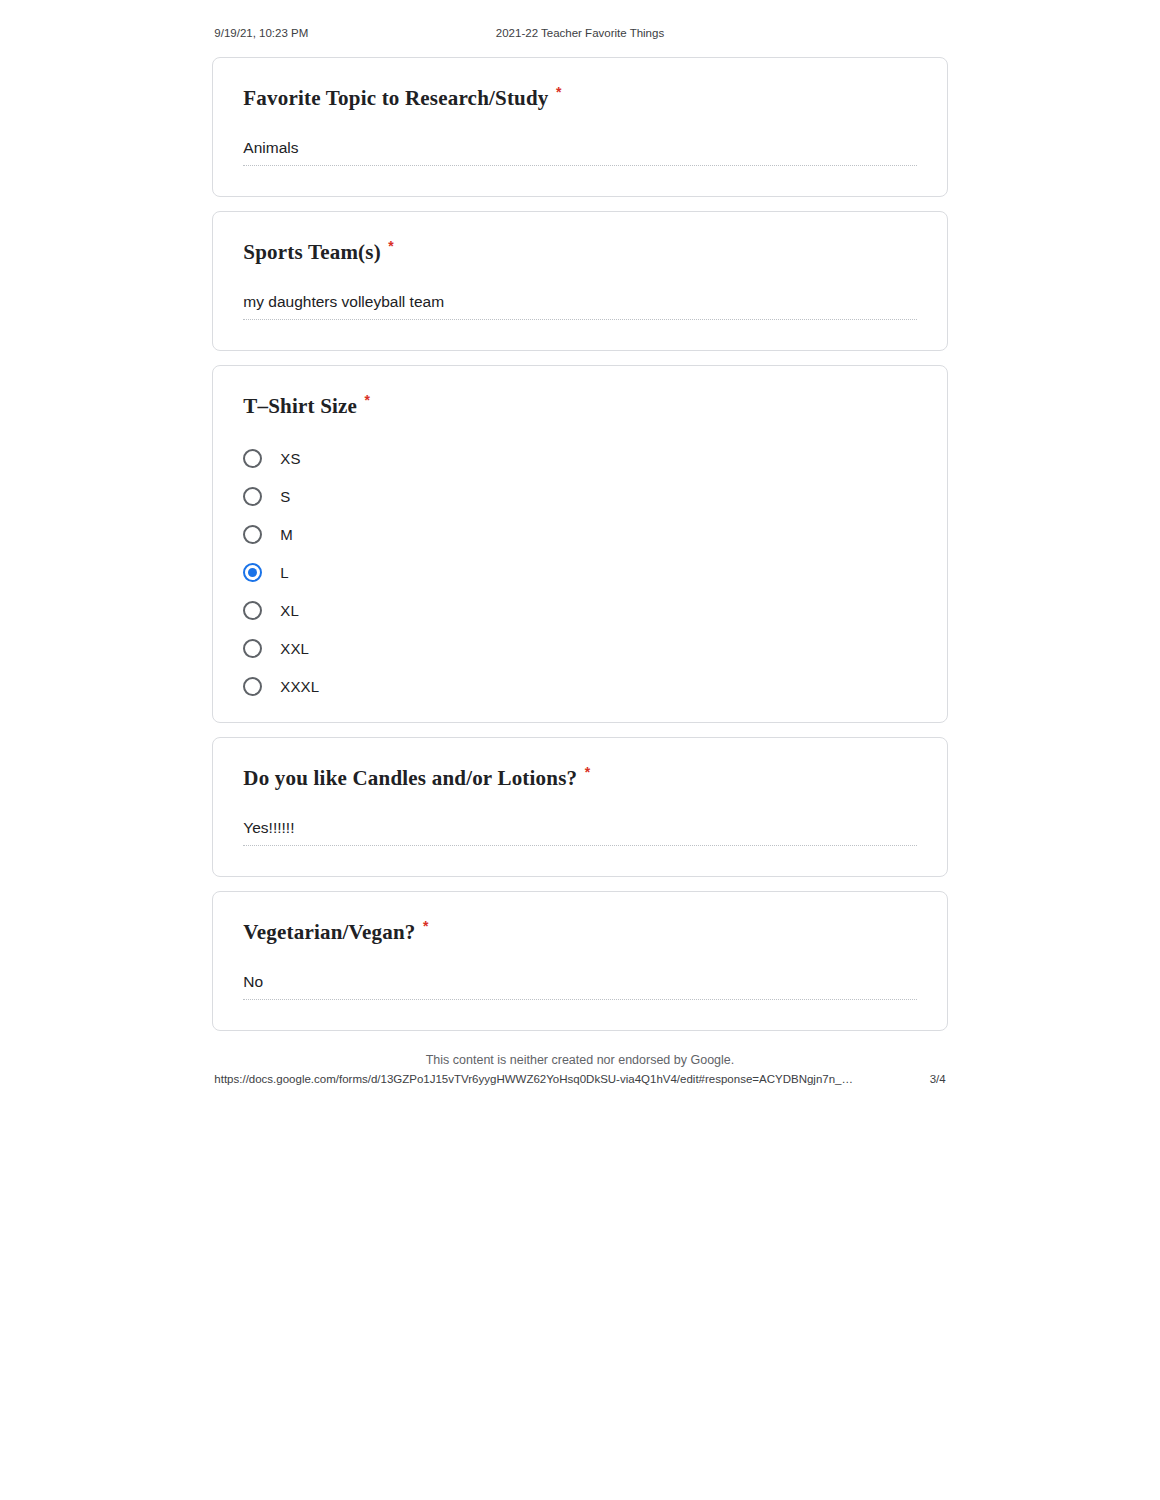9/19/21, 10:23 PM 2021-22 Teacher Favorite Things
Favorite Topic to Research/Study *
Animals
Sports Team(s) *
my daughters volleyball team
T–Shirt Size *
XS
S
M
L
XL
XXL
XXXL
Do you like Candles and/or Lotions? *
Yes!!!!!!
Vegetarian/Vegan? *
No
This content is neither created nor endorsed by Google.
https://docs.google.com/forms/d/13GZPo1J15vTVr6yygHWWZ62YoHsq0DkSU-via4Q1hV4/edit#response=ACYDBNgjn7n_Jw5x1ACU12qNRvwD38c… 3/4